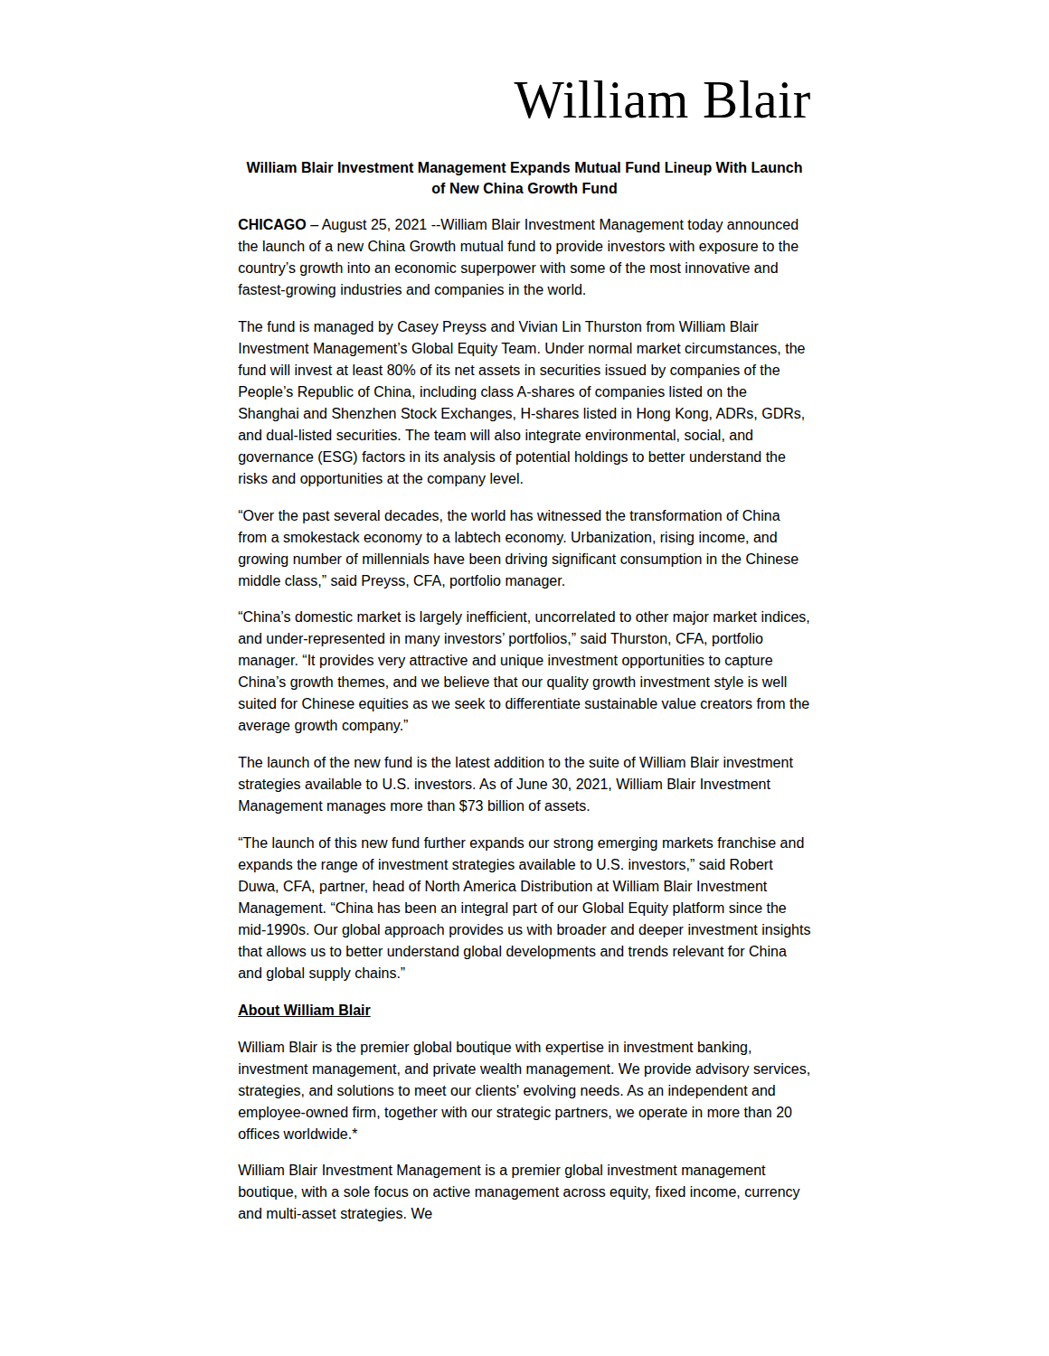William Blair
William Blair Investment Management Expands Mutual Fund Lineup With Launch of New China Growth Fund
CHICAGO – August 25, 2021 --William Blair Investment Management today announced the launch of a new China Growth mutual fund to provide investors with exposure to the country’s growth into an economic superpower with some of the most innovative and fastest-growing industries and companies in the world.
The fund is managed by Casey Preyss and Vivian Lin Thurston from William Blair Investment Management’s Global Equity Team. Under normal market circumstances, the fund will invest at least 80% of its net assets in securities issued by companies of the People’s Republic of China, including class A-shares of companies listed on the Shanghai and Shenzhen Stock Exchanges, H-shares listed in Hong Kong, ADRs, GDRs, and dual-listed securities. The team will also integrate environmental, social, and governance (ESG) factors in its analysis of potential holdings to better understand the risks and opportunities at the company level.
“Over the past several decades, the world has witnessed the transformation of China from a smokestack economy to a labtech economy. Urbanization, rising income, and growing number of millennials have been driving significant consumption in the Chinese middle class,” said Preyss, CFA, portfolio manager.
“China’s domestic market is largely inefficient, uncorrelated to other major market indices, and under-represented in many investors’ portfolios,” said Thurston, CFA, portfolio manager. “It provides very attractive and unique investment opportunities to capture China’s growth themes, and we believe that our quality growth investment style is well suited for Chinese equities as we seek to differentiate sustainable value creators from the average growth company.”
The launch of the new fund is the latest addition to the suite of William Blair investment strategies available to U.S. investors. As of June 30, 2021, William Blair Investment Management manages more than $73 billion of assets.
“The launch of this new fund further expands our strong emerging markets franchise and expands the range of investment strategies available to U.S. investors,” said Robert Duwa, CFA, partner, head of North America Distribution at William Blair Investment Management. “China has been an integral part of our Global Equity platform since the mid-1990s. Our global approach provides us with broader and deeper investment insights that allows us to better understand global developments and trends relevant for China and global supply chains.”
About William Blair
William Blair is the premier global boutique with expertise in investment banking, investment management, and private wealth management. We provide advisory services, strategies, and solutions to meet our clients' evolving needs. As an independent and employee-owned firm, together with our strategic partners, we operate in more than 20 offices worldwide.*
William Blair Investment Management is a premier global investment management boutique, with a sole focus on active management across equity, fixed income, currency and multi-asset strategies. We